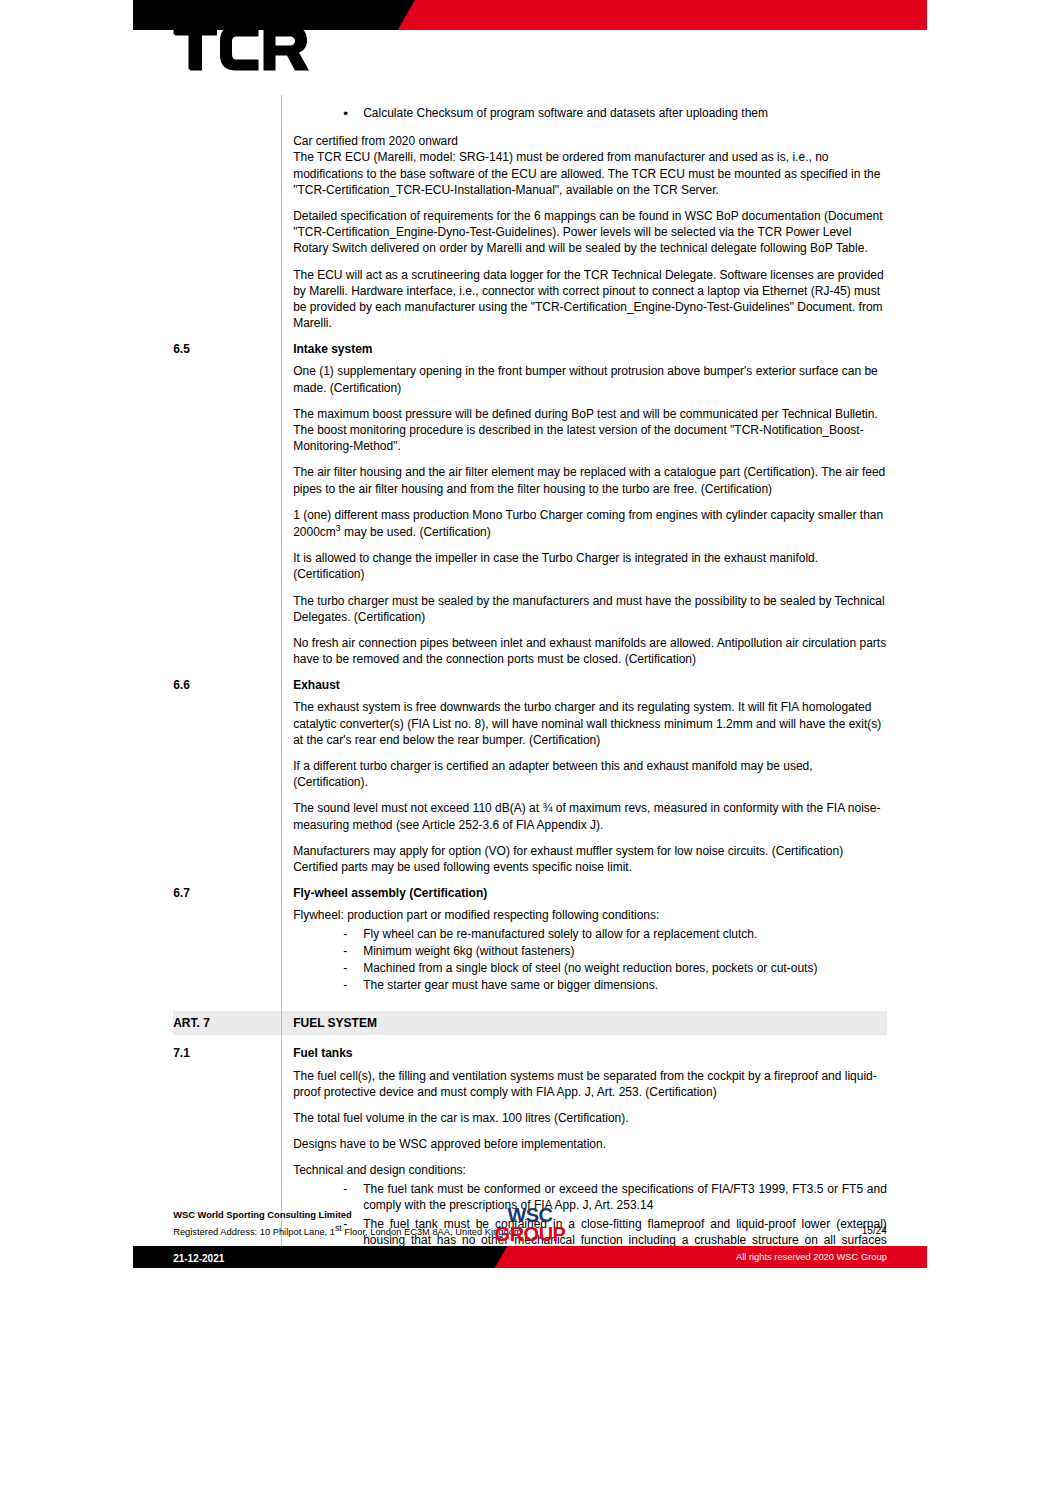™
Calculate Checksum of program software and datasets after uploading them
Car certified from 2020 onward
The TCR ECU (Marelli, model: SRG-141) must be ordered from manufacturer and used as is, i.e., no modifications to the base software of the ECU are allowed. The TCR ECU must be mounted as specified in the "TCR-Certification_TCR-ECU-Installation-Manual", available on the TCR Server.
Detailed specification of requirements for the 6 mappings can be found in WSC BoP documentation (Document "TCR-Certification_Engine-Dyno-Test-Guidelines). Power levels will be selected via the TCR Power Level Rotary Switch delivered on order by Marelli and will be sealed by the technical delegate following BoP Table.
The ECU will act as a scrutineering data logger for the TCR Technical Delegate. Software licenses are provided by Marelli. Hardware interface, i.e., connector with correct pinout to connect a laptop via Ethernet (RJ-45) must be provided by each manufacturer using the "TCR-Certification_Engine-Dyno-Test-Guidelines" Document. from Marelli.
6.5
Intake system
One (1) supplementary opening in the front bumper without protrusion above bumper's exterior surface can be made. (Certification)
The maximum boost pressure will be defined during BoP test and will be communicated per Technical Bulletin. The boost monitoring procedure is described in the latest version of the document "TCR-Notification_Boost-Monitoring-Method".
The air filter housing and the air filter element may be replaced with a catalogue part (Certification). The air feed pipes to the air filter housing and from the filter housing to the turbo are free. (Certification)
1 (one) different mass production Mono Turbo Charger coming from engines with cylinder capacity smaller than 2000cm3 may be used. (Certification)
It is allowed to change the impeller in case the Turbo Charger is integrated in the exhaust manifold. (Certification)
The turbo charger must be sealed by the manufacturers and must have the possibility to be sealed by Technical Delegates. (Certification)
No fresh air connection pipes between inlet and exhaust manifolds are allowed. Antipollution air circulation parts have to be removed and the connection ports must be closed. (Certification)
6.6
Exhaust
The exhaust system is free downwards the turbo charger and its regulating system. It will fit FIA homologated catalytic converter(s) (FIA List no. 8), will have nominal wall thickness minimum 1.2mm and will have the exit(s) at the car's rear end below the rear bumper. (Certification)
If a different turbo charger is certified an adapter between this and exhaust manifold may be used, (Certification).
The sound level must not exceed 110 dB(A) at ¾ of maximum revs, measured in conformity with the FIA noise-measuring method (see Article 252-3.6 of FIA Appendix J).
Manufacturers may apply for option (VO) for exhaust muffler system for low noise circuits. (Certification)
Certified parts may be used following events specific noise limit.
6.7
Fly-wheel assembly (Certification)
Flywheel: production part or modified respecting following conditions:
Fly wheel can be re-manufactured solely to allow for a replacement clutch.
Minimum weight 6kg (without fasteners)
Machined from a single block of steel (no weight reduction bores, pockets or cut-outs)
The starter gear must have same or bigger dimensions.
ART. 7
FUEL SYSTEM
7.1
Fuel tanks
The fuel cell(s), the filling and ventilation systems must be separated from the cockpit by a fireproof and liquid-proof protective device and must comply with FIA App. J, Art. 253. (Certification)
The total fuel volume in the car is max. 100 litres (Certification).
Designs have to be WSC approved before implementation.
Technical and design conditions:
The fuel tank must be conformed or exceed the specifications of FIA/FT3 1999, FT3.5 or FT5 and comply with the prescriptions of FIA App. J, Art. 253.14
The fuel tank must be contained in a close-fitting flameproof and liquid-proof lower (external) housing that has no other mechanical function including a crushable structure on all surfaces except the one in contact with the body shell.
WSC World Sporting Consulting Limited
Registered Address: 10 Philpot Lane, 1st Floor, London EC3M 8AA, United Kingdom
21-12-2021
WSC
GROUP
15/24
All rights reserved 2020 WSC Group